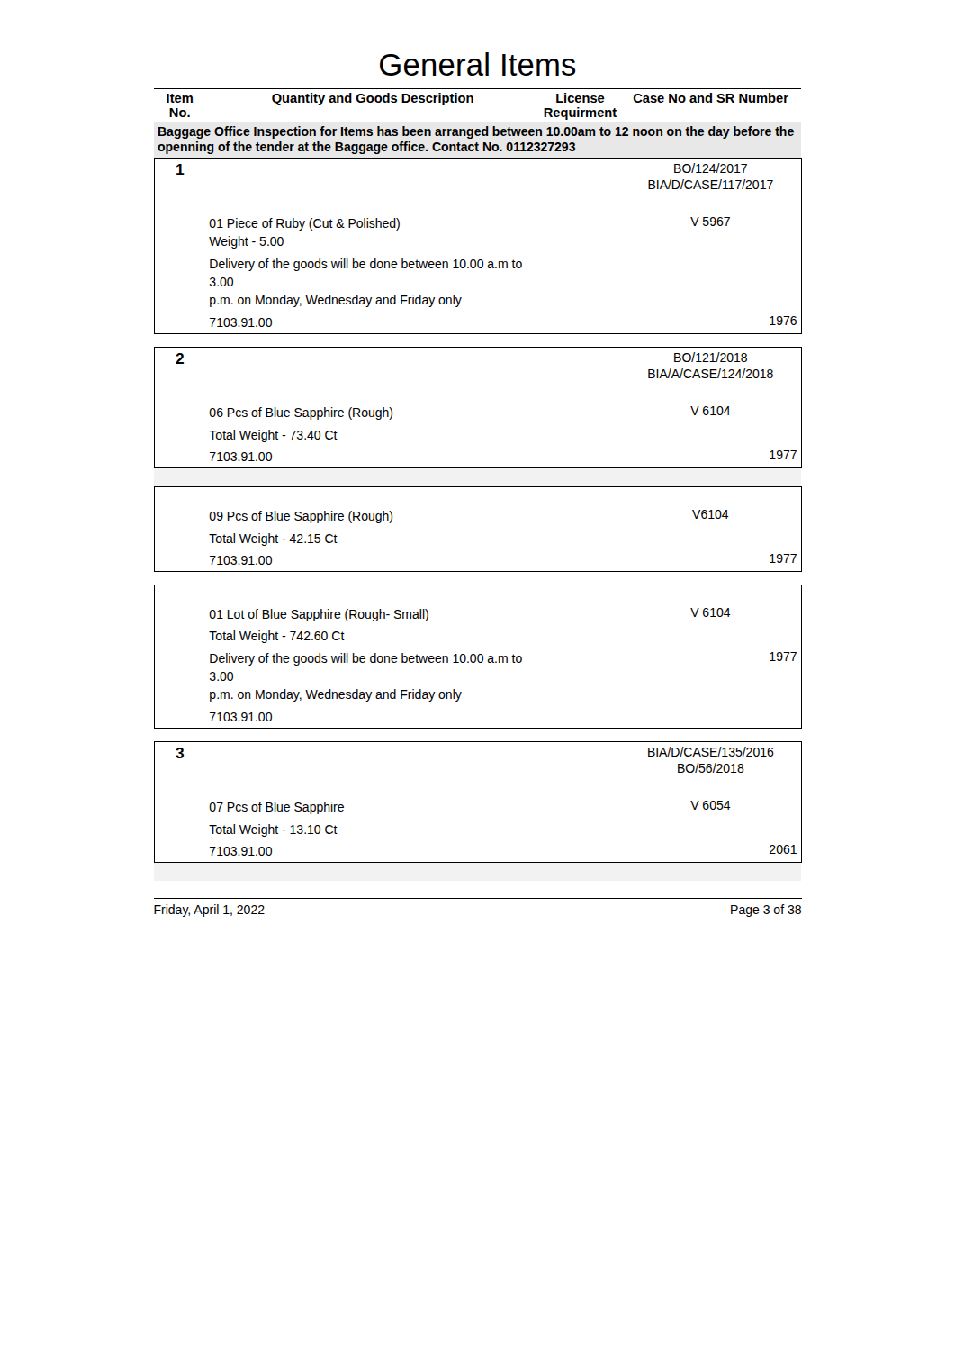General Items
| Item No. | Quantity and Goods Description | License Requirment | Case No and SR Number |
| --- | --- | --- | --- |
| Baggage Office Inspection for Items has been arranged between 10.00am to 12 noon on the day before the openning of the tender at the Baggage office. Contact No. 0112327293 |
| 1 | | | BO/124/2017 BIA/D/CASE/117/2017 |
| | 01 Piece of Ruby (Cut & Polished) Weight - 5.00 | | V 5967 |
| | Delivery of the goods will be done between 10.00 a.m to 3.00 p.m. on Monday, Wednesday and Friday only | | |
| | 7103.91.00 | | 1976 |
| 2 | | | BO/121/2018 BIA/A/CASE/124/2018 |
| | 06 Pcs of Blue Sapphire (Rough) | | V 6104 |
| | Total Weight - 73.40 Ct | | |
| | 7103.91.00 | | 1977 |
| | 09 Pcs of Blue Sapphire (Rough) | | V6104 |
| | Total Weight - 42.15 Ct | | |
| | 7103.91.00 | | 1977 |
| | 01 Lot of Blue Sapphire (Rough- Small) | | V 6104 |
| | Total Weight - 742.60 Ct | | |
| | Delivery of the goods will be done between 10.00 a.m to 3.00 p.m. on Monday, Wednesday and Friday only | | 1977 |
| | 7103.91.00 | | |
| 3 | | | BIA/D/CASE/135/2016 BO/56/2018 |
| | 07 Pcs of Blue Sapphire | | V 6054 |
| | Total Weight - 13.10 Ct | | |
| | 7103.91.00 | | 2061 |
Friday, April 1, 2022
Page 3 of 38